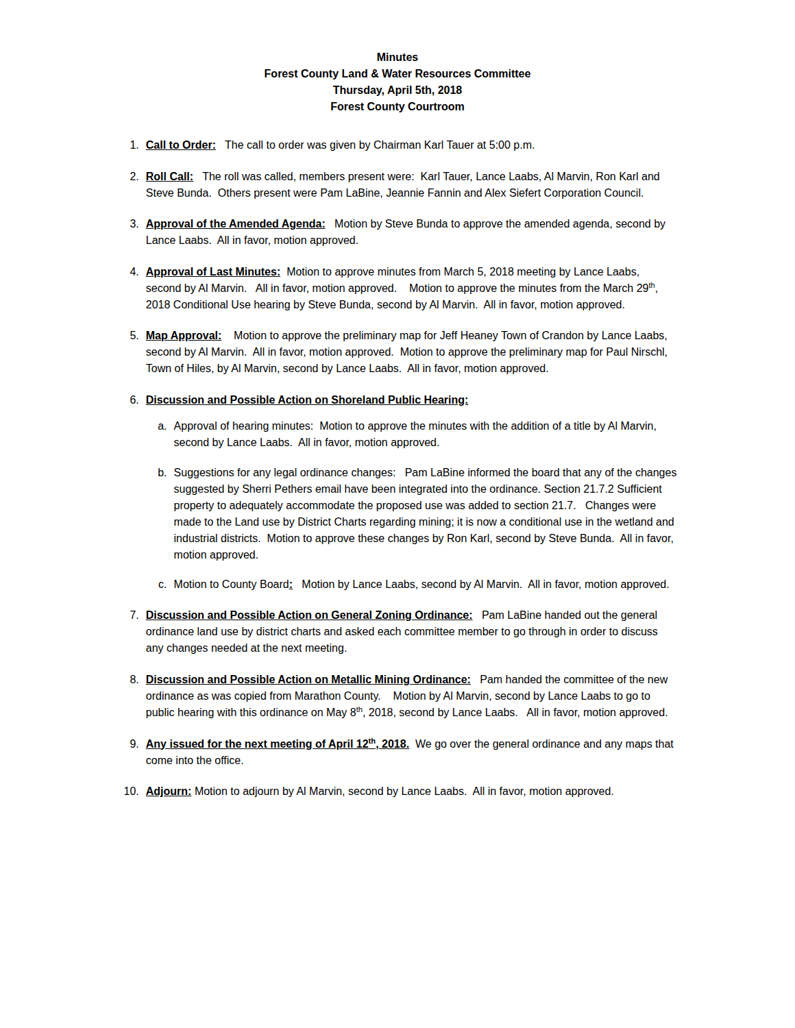Minutes
Forest County Land & Water Resources Committee
Thursday, April 5th, 2018
Forest County Courtroom
Call to Order: The call to order was given by Chairman Karl Tauer at 5:00 p.m.
Roll Call: The roll was called, members present were: Karl Tauer, Lance Laabs, Al Marvin, Ron Karl and Steve Bunda. Others present were Pam LaBine, Jeannie Fannin and Alex Siefert Corporation Council.
Approval of the Amended Agenda: Motion by Steve Bunda to approve the amended agenda, second by Lance Laabs. All in favor, motion approved.
Approval of Last Minutes: Motion to approve minutes from March 5, 2018 meeting by Lance Laabs, second by Al Marvin. All in favor, motion approved. Motion to approve the minutes from the March 29th, 2018 Conditional Use hearing by Steve Bunda, second by Al Marvin. All in favor, motion approved.
Map Approval: Motion to approve the preliminary map for Jeff Heaney Town of Crandon by Lance Laabs, second by Al Marvin. All in favor, motion approved. Motion to approve the preliminary map for Paul Nirschl, Town of Hiles, by Al Marvin, second by Lance Laabs. All in favor, motion approved.
Discussion and Possible Action on Shoreland Public Hearing:
Approval of hearing minutes: Motion to approve the minutes with the addition of a title by Al Marvin, second by Lance Laabs. All in favor, motion approved.
Suggestions for any legal ordinance changes: Pam LaBine informed the board that any of the changes suggested by Sherri Pethers email have been integrated into the ordinance. Section 21.7.2 Sufficient property to adequately accommodate the proposed use was added to section 21.7. Changes were made to the Land use by District Charts regarding mining; it is now a conditional use in the wetland and industrial districts. Motion to approve these changes by Ron Karl, second by Steve Bunda. All in favor, motion approved.
Motion to County Board: Motion by Lance Laabs, second by Al Marvin. All in favor, motion approved.
Discussion and Possible Action on General Zoning Ordinance: Pam LaBine handed out the general ordinance land use by district charts and asked each committee member to go through in order to discuss any changes needed at the next meeting.
Discussion and Possible Action on Metallic Mining Ordinance: Pam handed the committee of the new ordinance as was copied from Marathon County. Motion by Al Marvin, second by Lance Laabs to go to public hearing with this ordinance on May 8th, 2018, second by Lance Laabs. All in favor, motion approved.
Any issued for the next meeting of April 12th, 2018. We go over the general ordinance and any maps that come into the office.
Adjourn: Motion to adjourn by Al Marvin, second by Lance Laabs. All in favor, motion approved.